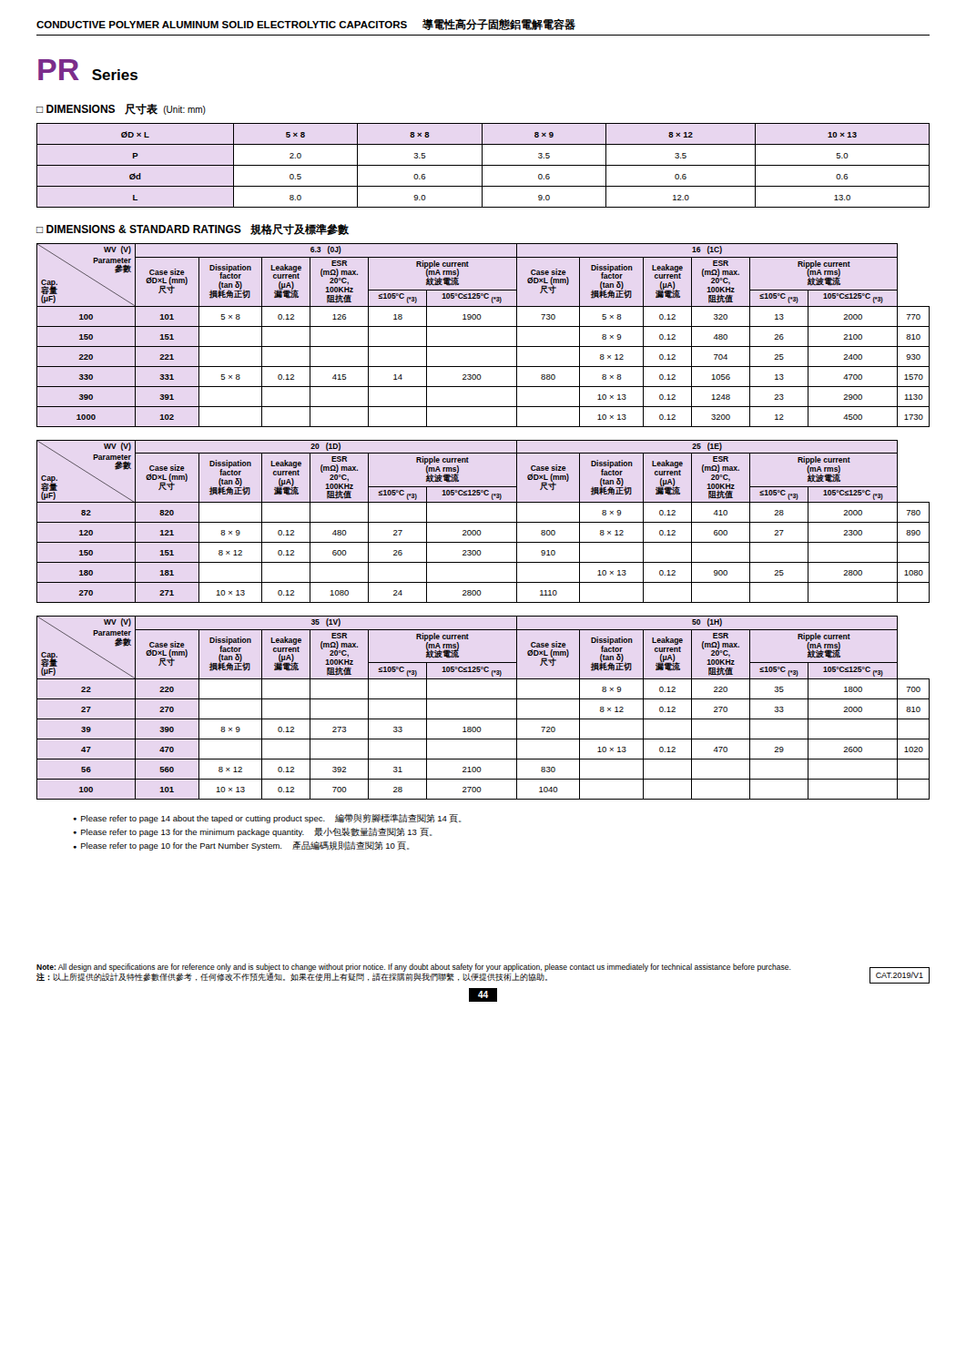CONDUCTIVE POLYMER ALUMINUM SOLID ELECTROLYTIC CAPACITORS 導電性高分子固態鋁電解電容器
PR Series
□ DIMENSIONS 尺寸表 (Unit: mm)
| ØD × L | 5 × 8 | 8 × 8 | 8 × 9 | 8 × 12 | 10 × 13 |
| --- | --- | --- | --- | --- | --- |
| P | 2.0 | 3.5 | 3.5 | 3.5 | 5.0 |
| Ød | 0.5 | 0.6 | 0.6 | 0.6 | 0.6 |
| L | 8.0 | 9.0 | 9.0 | 12.0 | 13.0 |
□ DIMENSIONS & STANDARD RATINGS 規格尺寸及標準參數
| WV (V) Cap. 容量 (μF) Parameter 參數 | 6.3 (0J) | 16 (1C) |
| --- | --- | --- |
| Case size ØD×L (mm) 尺寸 | Dissipation factor (tan δ) 損耗角正切 | Leakage current (μA) 漏電流 | ESR (mΩ) max. 20°C, 100KHz 阻抗值 | Ripple current (mA rms) 紋波電流 | Case size ØD×L (mm) 尺寸 | Dissipation factor (tan δ) 損耗角正切 | Leakage current (μA) 漏電流 | ESR (mΩ) max. 20°C, 100KHz 阻抗值 | Ripple current (mA rms) 紋波電流 |
| ≤105°C (*3) | 105°C≤125°C (*3) | ≤105°C (*3) | 105°C≤125°C (*3) |
| 100 | 101 | 5 × 8 | 0.12 | 126 | 18 | 1900 | 730 | 5 × 8 | 0.12 | 320 | 13 | 2000 | 770 |
| 150 | 151 | | | | | | | 8 × 9 | 0.12 | 480 | 26 | 2100 | 810 |
| 220 | 221 | | | | | | | 8 × 12 | 0.12 | 704 | 25 | 2400 | 930 |
| 330 | 331 | 5 × 8 | 0.12 | 415 | 14 | 2300 | 880 | 8 × 8 | 0.12 | 1056 | 13 | 4700 | 1570 |
| 390 | 391 | | | | | | | 10 × 13 | 0.12 | 1248 | 23 | 2900 | 1130 |
| 1000 | 102 | | | | | | | 10 × 13 | 0.12 | 3200 | 12 | 4500 | 1730 |
| WV (V) Cap. 容量 (μF) Parameter 參數 | 20 (1D) | 25 (1E) |
| --- | --- | --- |
| Case size ØD×L (mm) 尺寸 | Dissipation factor (tan δ) 損耗角正切 | Leakage current (μA) 漏電流 | ESR (mΩ) max. 20°C, 100KHz 阻抗值 | Ripple current (mA rms) 紋波電流 | Case size ØD×L (mm) 尺寸 | Dissipation factor (tan δ) 損耗角正切 | Leakage current (μA) 漏電流 | ESR (mΩ) max. 20°C, 100KHz 阻抗值 | Ripple current (mA rms) 紋波電流 |
| ≤105°C (*3) | 105°C≤125°C (*3) | ≤105°C (*3) | 105°C≤125°C (*3) |
| 82 | 820 | | | | | | | 8 × 9 | 0.12 | 410 | 28 | 2000 | 780 |
| 120 | 121 | 8 × 9 | 0.12 | 480 | 27 | 2000 | 800 | 8 × 12 | 0.12 | 600 | 27 | 2300 | 890 |
| 150 | 151 | 8 × 12 | 0.12 | 600 | 26 | 2300 | 910 | | | | | | |
| 180 | 181 | | | | | | | 10 × 13 | 0.12 | 900 | 25 | 2800 | 1080 |
| 270 | 271 | 10 × 13 | 0.12 | 1080 | 24 | 2800 | 1110 | | | | | | |
| WV (V) Cap. 容量 (μF) Parameter 參數 | 35 (1V) | 50 (1H) |
| --- | --- | --- |
| Case size ØD×L (mm) 尺寸 | Dissipation factor (tan δ) 損耗角正切 | Leakage current (μA) 漏電流 | ESR (mΩ) max. 20°C, 100KHz 阻抗值 | Ripple current (mA rms) 紋波電流 | Case size ØD×L (mm) 尺寸 | Dissipation factor (tan δ) 損耗角正切 | Leakage current (μA) 漏電流 | ESR (mΩ) max. 20°C, 100KHz 阻抗值 | Ripple current (mA rms) 紋波電流 |
| ≤105°C (*3) | 105°C≤125°C (*3) | ≤105°C (*3) | 105°C≤125°C (*3) |
| 22 | 220 | | | | | | | 8 × 9 | 0.12 | 220 | 35 | 1800 | 700 |
| 27 | 270 | | | | | | | 8 × 12 | 0.12 | 270 | 33 | 2000 | 810 |
| 39 | 390 | 8 × 9 | 0.12 | 273 | 33 | 1800 | 720 | | | | | | |
| 47 | 470 | | | | | | | 10 × 13 | 0.12 | 470 | 29 | 2600 | 1020 |
| 56 | 560 | 8 × 12 | 0.12 | 392 | 31 | 2100 | 830 | | | | | | |
| 100 | 101 | 10 × 13 | 0.12 | 700 | 28 | 2700 | 1040 | | | | | | |
Please refer to page 14 about the taped or cutting product spec. 編帶與剪腳標準請查閱第 14 頁。
Please refer to page 13 for the minimum package quantity. 最小包裝數量請查閱第 13 頁。
Please refer to page 10 for the Part Number System. 產品編碼規則請查閱第 10 頁。
Note: All design and specifications are for reference only and is subject to change without prior notice. If any doubt about safety for your application, please contact us immediately for technical assistance before purchase.
注：以上所提供的設計及特性參數僅供參考，任何修改不作預先通知。如果在使用上有疑問，請在採購前與我們聯繫，以便提供技術上的協助。 CAT.2019/V1
44